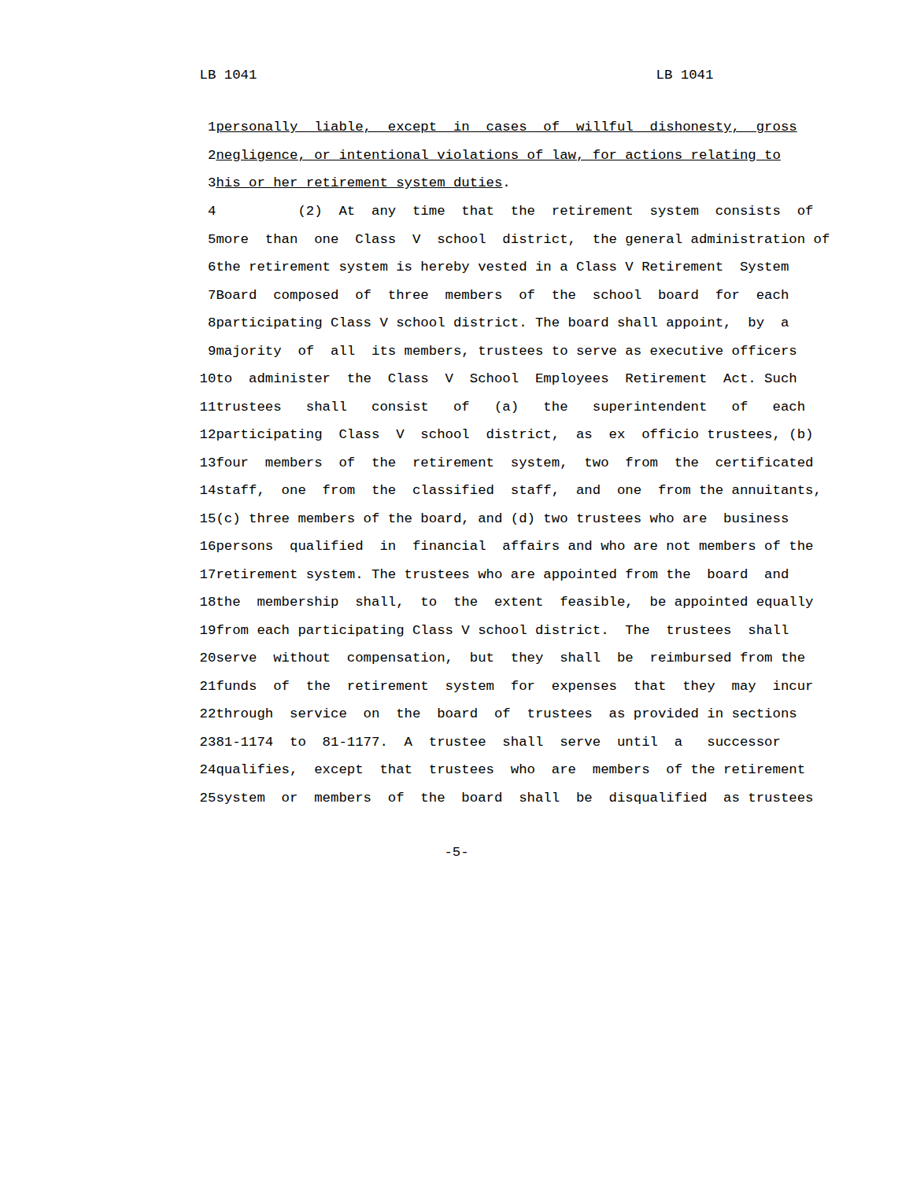LB 1041 LB 1041
| 1 | personally liable, except in cases of willful dishonesty, gross |
| 2 | negligence, or intentional violations of law, for actions relating to |
| 3 | his or her retirement system duties . |
| 4 | (2) At any time that the retirement system consists of |
| 5 | more than one Class V school district, the general administration of |
| 6 | the retirement system is hereby vested in a Class V Retirement System |
| 7 | Board composed of three members of the school board for each |
| 8 | participating Class V school district. The board shall appoint, by a |
| 9 | majority of all its members, trustees to serve as executive officers |
| 10 | to administer the Class V School Employees Retirement Act. Such |
| 11 | trustees shall consist of (a) the superintendent of each |
| 12 | participating Class V school district, as ex officio trustees, (b) |
| 13 | four members of the retirement system, two from the certificated |
| 14 | staff, one from the classified staff, and one from the annuitants, |
| 15 | (c) three members of the board, and (d) two trustees who are business |
| 16 | persons qualified in financial affairs and who are not members of the |
| 17 | retirement system. The trustees who are appointed from the board and |
| 18 | the membership shall, to the extent feasible, be appointed equally |
| 19 | from each participating Class V school district. The trustees shall |
| 20 | serve without compensation, but they shall be reimbursed from the |
| 21 | funds of the retirement system for expenses that they may incur |
| 22 | through service on the board of trustees as provided in sections |
| 23 | 81-1174 to 81-1177. A trustee shall serve until a successor |
| 24 | qualifies, except that trustees who are members of the retirement |
| 25 | system or members of the board shall be disqualified as trustees |
-5-